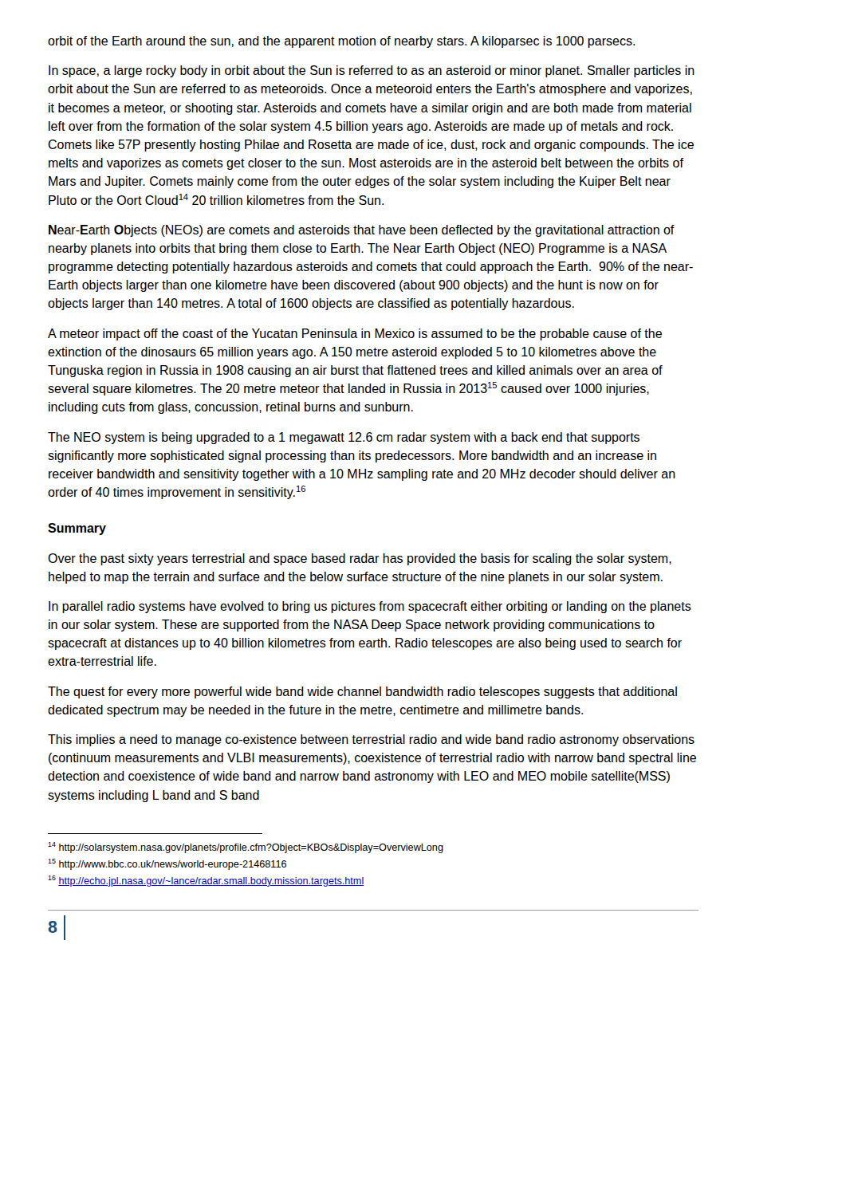orbit of the Earth around the sun, and the apparent motion of nearby stars. A kiloparsec is 1000 parsecs.
In space, a large rocky body in orbit about the Sun is referred to as an asteroid or minor planet. Smaller particles in orbit about the Sun are referred to as meteoroids. Once a meteoroid enters the Earth's atmosphere and vaporizes, it becomes a meteor, or shooting star. Asteroids and comets have a similar origin and are both made from material left over from the formation of the solar system 4.5 billion years ago. Asteroids are made up of metals and rock. Comets like 57P presently hosting Philae and Rosetta are made of ice, dust, rock and organic compounds. The ice melts and vaporizes as comets get closer to the sun. Most asteroids are in the asteroid belt between the orbits of Mars and Jupiter. Comets mainly come from the outer edges of the solar system including the Kuiper Belt near Pluto or the Oort Cloud14 20 trillion kilometres from the Sun.
Near-Earth Objects (NEOs) are comets and asteroids that have been deflected by the gravitational attraction of nearby planets into orbits that bring them close to Earth. The Near Earth Object (NEO) Programme is a NASA programme detecting potentially hazardous asteroids and comets that could approach the Earth. 90% of the near-Earth objects larger than one kilometre have been discovered (about 900 objects) and the hunt is now on for objects larger than 140 metres. A total of 1600 objects are classified as potentially hazardous.
A meteor impact off the coast of the Yucatan Peninsula in Mexico is assumed to be the probable cause of the extinction of the dinosaurs 65 million years ago. A 150 metre asteroid exploded 5 to 10 kilometres above the Tunguska region in Russia in 1908 causing an air burst that flattened trees and killed animals over an area of several square kilometres. The 20 metre meteor that landed in Russia in 201315 caused over 1000 injuries, including cuts from glass, concussion, retinal burns and sunburn.
The NEO system is being upgraded to a 1 megawatt 12.6 cm radar system with a back end that supports significantly more sophisticated signal processing than its predecessors. More bandwidth and an increase in receiver bandwidth and sensitivity together with a 10 MHz sampling rate and 20 MHz decoder should deliver an order of 40 times improvement in sensitivity.16
Summary
Over the past sixty years terrestrial and space based radar has provided the basis for scaling the solar system, helped to map the terrain and surface and the below surface structure of the nine planets in our solar system.
In parallel radio systems have evolved to bring us pictures from spacecraft either orbiting or landing on the planets in our solar system. These are supported from the NASA Deep Space network providing communications to spacecraft at distances up to 40 billion kilometres from earth. Radio telescopes are also being used to search for extra-terrestrial life.
The quest for every more powerful wide band wide channel bandwidth radio telescopes suggests that additional dedicated spectrum may be needed in the future in the metre, centimetre and millimetre bands.
This implies a need to manage co-existence between terrestrial radio and wide band radio astronomy observations (continuum measurements and VLBI measurements), coexistence of terrestrial radio with narrow band spectral line detection and coexistence of wide band and narrow band astronomy with LEO and MEO mobile satellite(MSS) systems including L band and S band
14 http://solarsystem.nasa.gov/planets/profile.cfm?Object=KBOs&Display=OverviewLong
15 http://www.bbc.co.uk/news/world-europe-21468116
16 http://echo.jpl.nasa.gov/~lance/radar.small.body.mission.targets.html
8